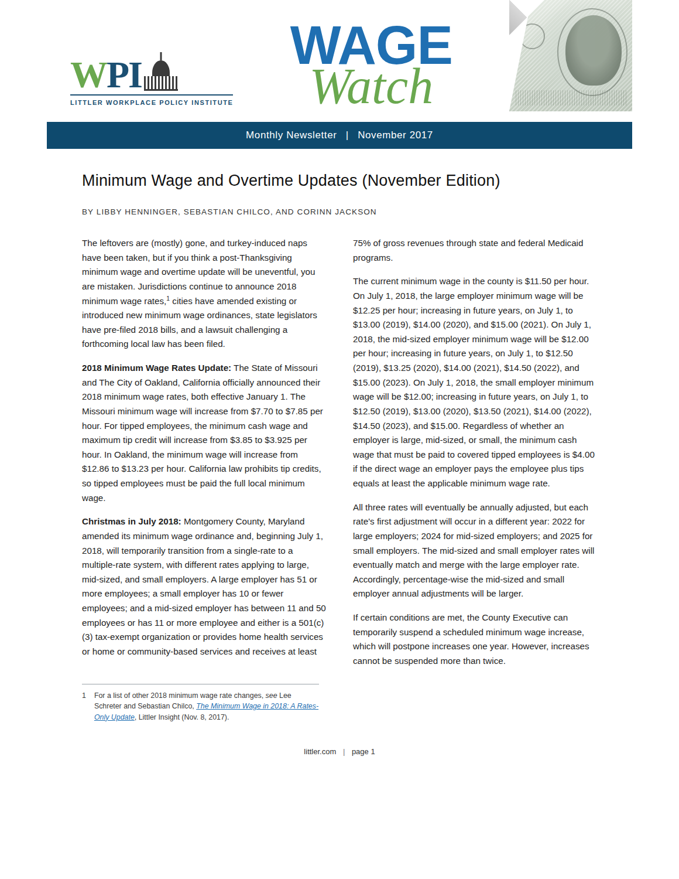WPI
LITTLER WORKPLACE POLICY INSTITUTE
WAGE Watch
Monthly Newsletter | November 2017
Minimum Wage and Overtime Updates (November Edition)
By Libby Henninger, Sebastian Chilco, and Corinn Jackson
The leftovers are (mostly) gone, and turkey-induced naps have been taken, but if you think a post-Thanksgiving minimum wage and overtime update will be uneventful, you are mistaken. Jurisdictions continue to announce 2018 minimum wage rates,1 cities have amended existing or introduced new minimum wage ordinances, state legislators have pre-filed 2018 bills, and a lawsuit challenging a forthcoming local law has been filed.
2018 Minimum Wage Rates Update: The State of Missouri and The City of Oakland, California officially announced their 2018 minimum wage rates, both effective January 1. The Missouri minimum wage will increase from $7.70 to $7.85 per hour. For tipped employees, the minimum cash wage and maximum tip credit will increase from $3.85 to $3.925 per hour. In Oakland, the minimum wage will increase from $12.86 to $13.23 per hour. California law prohibits tip credits, so tipped employees must be paid the full local minimum wage.
Christmas in July 2018: Montgomery County, Maryland amended its minimum wage ordinance and, beginning July 1, 2018, will temporarily transition from a single-rate to a multiple-rate system, with different rates applying to large, mid-sized, and small employers. A large employer has 51 or more employees; a small employer has 10 or fewer employees; and a mid-sized employer has between 11 and 50 employees or has 11 or more employee and either is a 501(c)(3) tax-exempt organization or provides home health services or home or community-based services and receives at least 75% of gross revenues through state and federal Medicaid programs.
The current minimum wage in the county is $11.50 per hour. On July 1, 2018, the large employer minimum wage will be $12.25 per hour; increasing in future years, on July 1, to $13.00 (2019), $14.00 (2020), and $15.00 (2021). On July 1, 2018, the mid-sized employer minimum wage will be $12.00 per hour; increasing in future years, on July 1, to $12.50 (2019), $13.25 (2020), $14.00 (2021), $14.50 (2022), and $15.00 (2023). On July 1, 2018, the small employer minimum wage will be $12.00; increasing in future years, on July 1, to $12.50 (2019), $13.00 (2020), $13.50 (2021), $14.00 (2022), $14.50 (2023), and $15.00. Regardless of whether an employer is large, mid-sized, or small, the minimum cash wage that must be paid to covered tipped employees is $4.00 if the direct wage an employer pays the employee plus tips equals at least the applicable minimum wage rate.
All three rates will eventually be annually adjusted, but each rate's first adjustment will occur in a different year: 2022 for large employers; 2024 for mid-sized employers; and 2025 for small employers. The mid-sized and small employer rates will eventually match and merge with the large employer rate. Accordingly, percentage-wise the mid-sized and small employer annual adjustments will be larger.
If certain conditions are met, the County Executive can temporarily suspend a scheduled minimum wage increase, which will postpone increases one year. However, increases cannot be suspended more than twice.
1 For a list of other 2018 minimum wage rate changes, see Lee Schreter and Sebastian Chilco, The Minimum Wage in 2018: A Rates-Only Update, Littler Insight (Nov. 8, 2017).
littler.com | page 1